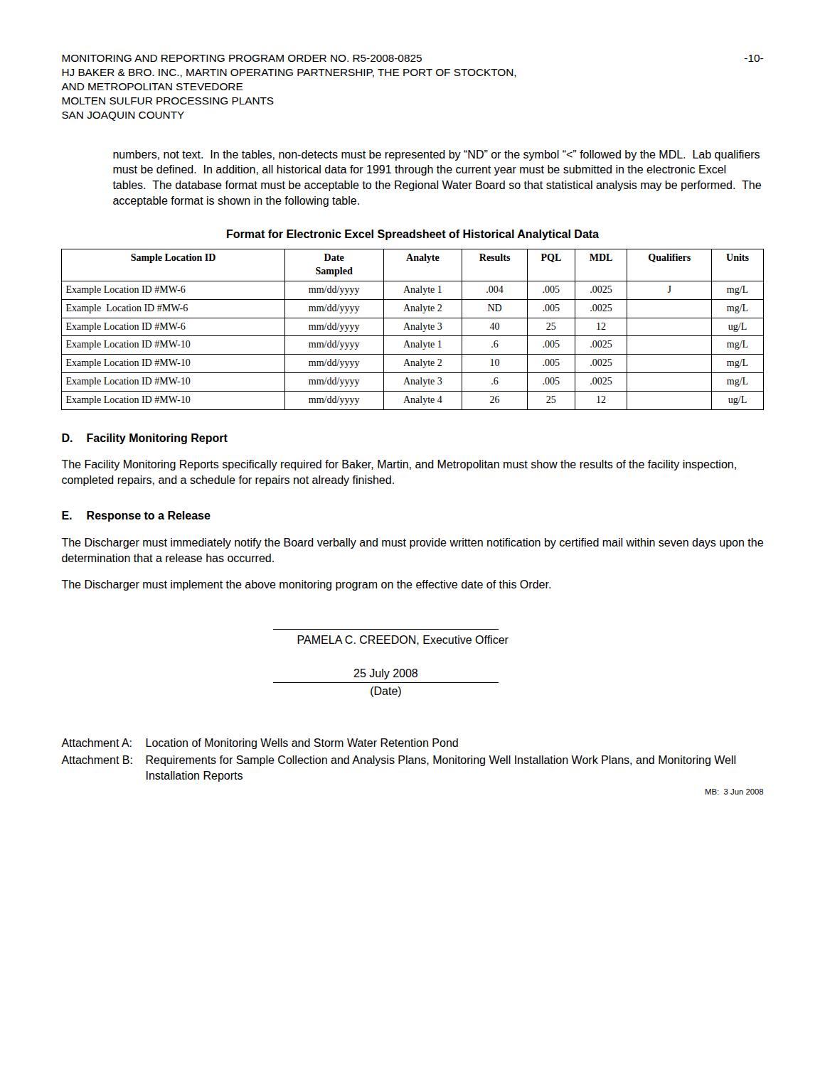-10-
Monitoring and Reporting Program Order No. R5-2008-0825
HJ Baker & Bro. Inc., Martin Operating Partnership, The Port of Stockton,
and Metropolitan Stevedore
Molten Sulfur Processing Plants
San Joaquin County
numbers, not text. In the tables, non-detects must be represented by “ND” or the symbol “<” followed by the MDL. Lab qualifiers must be defined. In addition, all historical data for 1991 through the current year must be submitted in the electronic Excel tables. The database format must be acceptable to the Regional Water Board so that statistical analysis may be performed. The acceptable format is shown in the following table.
Format for Electronic Excel Spreadsheet of Historical Analytical Data
| Sample Location ID | Date Sampled | Analyte | Results | PQL | MDL | Qualifiers | Units |
| --- | --- | --- | --- | --- | --- | --- | --- |
| Example Location ID #MW-6 | mm/dd/yyyy | Analyte 1 | .004 | .005 | .0025 | J | mg/L |
| Example Location ID #MW-6 | mm/dd/yyyy | Analyte 2 | ND | .005 | .0025 | | mg/L |
| Example Location ID #MW-6 | mm/dd/yyyy | Analyte 3 | 40 | 25 | 12 | | ug/L |
| Example Location ID #MW-10 | mm/dd/yyyy | Analyte 1 | .6 | .005 | .0025 | | mg/L |
| Example Location ID #MW-10 | mm/dd/yyyy | Analyte 2 | 10 | .005 | .0025 | | mg/L |
| Example Location ID #MW-10 | mm/dd/yyyy | Analyte 3 | .6 | .005 | .0025 | | mg/L |
| Example Location ID #MW-10 | mm/dd/yyyy | Analyte 4 | 26 | 25 | 12 | | ug/L |
D. Facility Monitoring Report
The Facility Monitoring Reports specifically required for Baker, Martin, and Metropolitan must show the results of the facility inspection, completed repairs, and a schedule for repairs not already finished.
E. Response to a Release
The Discharger must immediately notify the Board verbally and must provide written notification by certified mail within seven days upon the determination that a release has occurred.
The Discharger must implement the above monitoring program on the effective date of this Order.
PAMELA C. CREEDON, Executive Officer
25 July 2008
(Date)
| Attachment A: | Location of Monitoring Wells and Storm Water Retention Pond |
| Attachment B: | Requirements for Sample Collection and Analysis Plans, Monitoring Well Installation Work Plans, and Monitoring Well Installation Reports |
MB: 3 Jun 2008